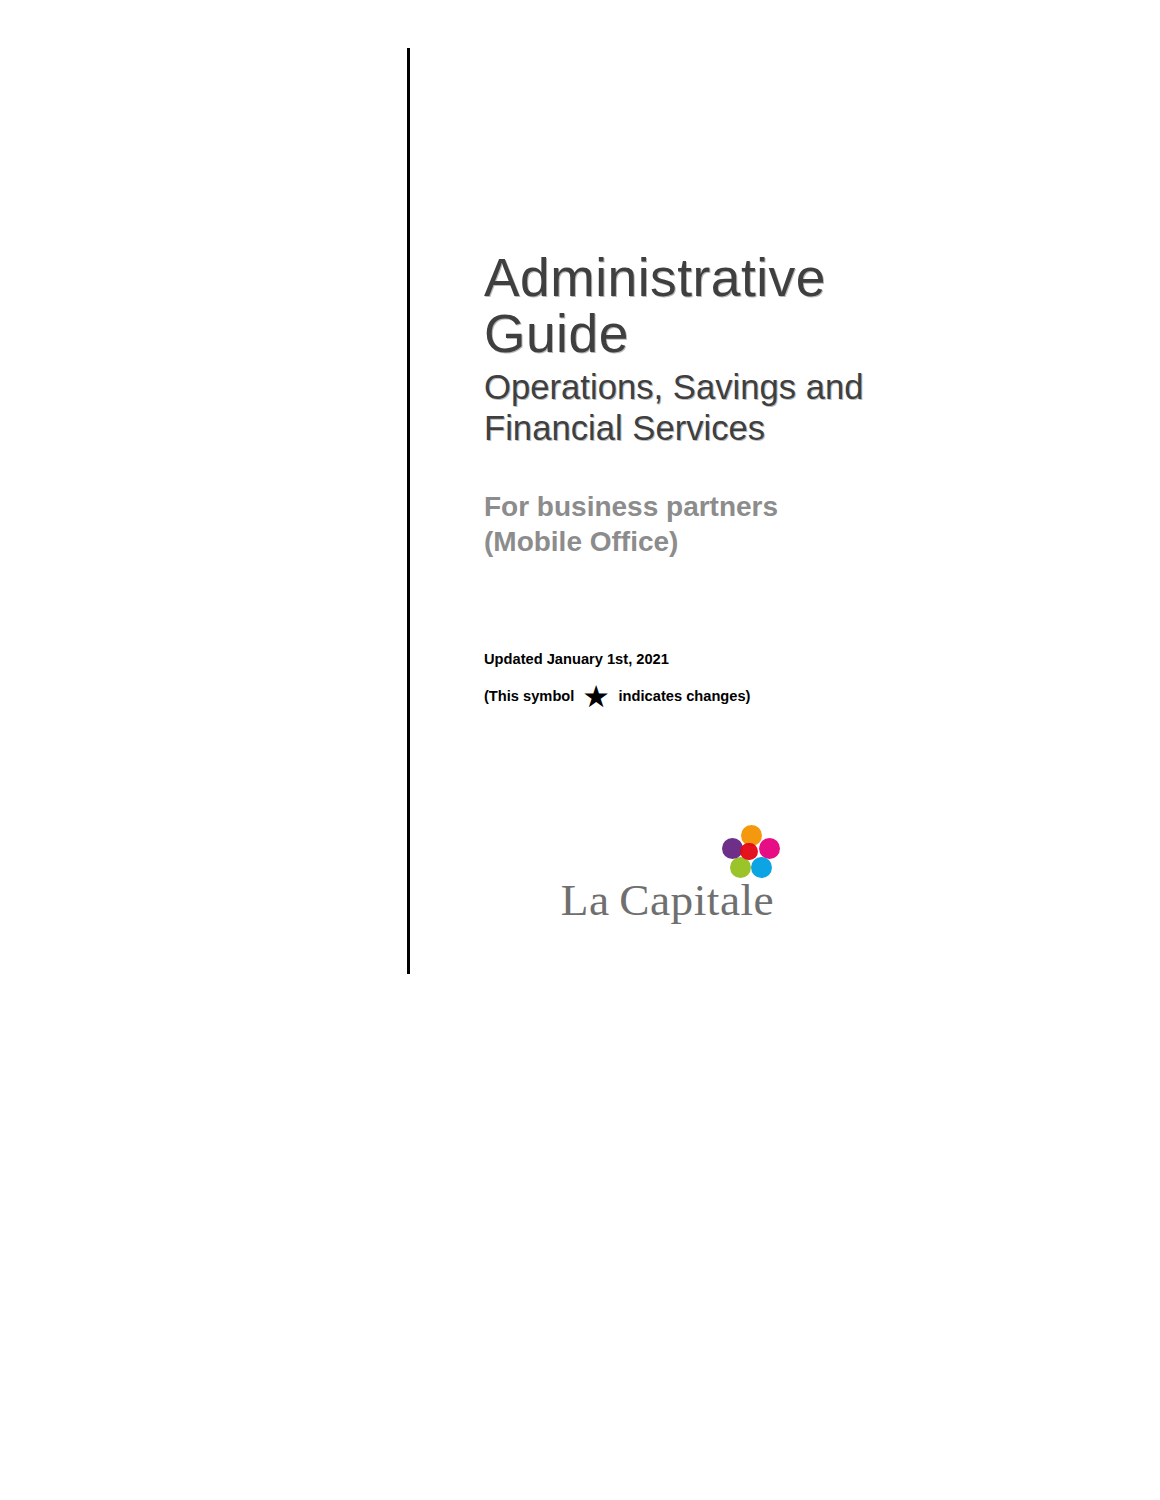Administrative Guide
Operations, Savings and
Financial Services
For business partners
(Mobile Office)
Updated January 1st, 2021
(This symbol ★ indicates changes)
La Capitale